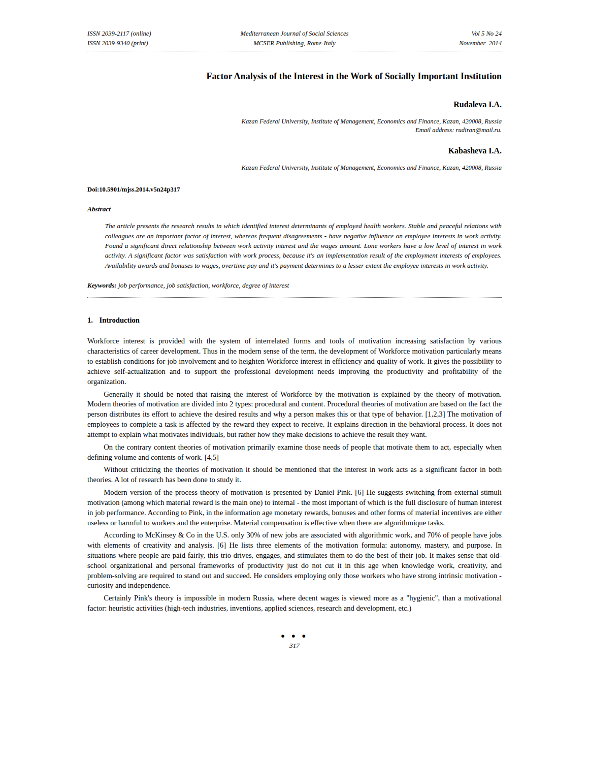| ISSN 2039-2117 (online) | Mediterranean Journal of Social Sciences | Vol 5 No 24 |
| ISSN 2039-9340 (print) | MCSER Publishing, Rome-Italy | November 2014 |
Factor Analysis of the Interest in the Work of Socially Important Institution
Rudaleva I.A.
Kazan Federal University, Institute of Management, Economics and Finance, Kazan, 420008, Russia
Email address: rudiran@mail.ru.
Kabasheva I.A.
Kazan Federal University, Institute of Management, Economics and Finance, Kazan, 420008, Russia
Doi:10.5901/mjss.2014.v5n24p317
Abstract
The article presents the research results in which identified interest determinants of employed health workers. Stable and peaceful relations with colleagues are an important factor of interest, whereas frequent disagreements - have negative influence on employee interests in work activity. Found a significant direct relationship between work activity interest and the wages amount. Lone workers have a low level of interest in work activity. A significant factor was satisfaction with work process, because it's an implementation result of the employment interests of employees. Availability awards and bonuses to wages, overtime pay and it's payment determines to a lesser extent the employee interests in work activity.
Keywords: job performance, job satisfaction, workforce, degree of interest
1. Introduction
Workforce interest is provided with the system of interrelated forms and tools of motivation increasing satisfaction by various characteristics of career development. Thus in the modern sense of the term, the development of Workforce motivation particularly means to establish conditions for job involvement and to heighten Workforce interest in efficiency and quality of work. It gives the possibility to achieve self-actualization and to support the professional development needs improving the productivity and profitability of the organization.
Generally it should be noted that raising the interest of Workforce by the motivation is explained by the theory of motivation. Modern theories of motivation are divided into 2 types: procedural and content. Procedural theories of motivation are based on the fact the person distributes its effort to achieve the desired results and why a person makes this or that type of behavior. [1,2,3] The motivation of employees to complete a task is affected by the reward they expect to receive. It explains direction in the behavioral process. It does not attempt to explain what motivates individuals, but rather how they make decisions to achieve the result they want.
On the contrary content theories of motivation primarily examine those needs of people that motivate them to act, especially when defining volume and contents of work. [4,5]
Without criticizing the theories of motivation it should be mentioned that the interest in work acts as a significant factor in both theories. A lot of research has been done to study it.
Modern version of the process theory of motivation is presented by Daniel Pink. [6] He suggests switching from external stimuli motivation (among which material reward is the main one) to internal - the most important of which is the full disclosure of human interest in job performance. According to Pink, in the information age monetary rewards, bonuses and other forms of material incentives are either useless or harmful to workers and the enterprise. Material compensation is effective when there are algorithmique tasks.
According to McKinsey & Co in the U.S. only 30% of new jobs are associated with algorithmic work, and 70% of people have jobs with elements of creativity and analysis. [6] He lists three elements of the motivation formula: autonomy, mastery, and purpose. In situations where people are paid fairly, this trio drives, engages, and stimulates them to do the best of their job. It makes sense that old-school organizational and personal frameworks of productivity just do not cut it in this age when knowledge work, creativity, and problem-solving are required to stand out and succeed. He considers employing only those workers who have strong intrinsic motivation - curiosity and independence.
Certainly Pink's theory is impossible in modern Russia, where decent wages is viewed more as a "hygienic", than a motivational factor: heuristic activities (high-tech industries, inventions, applied sciences, research and development, etc.)
● ● ●
317